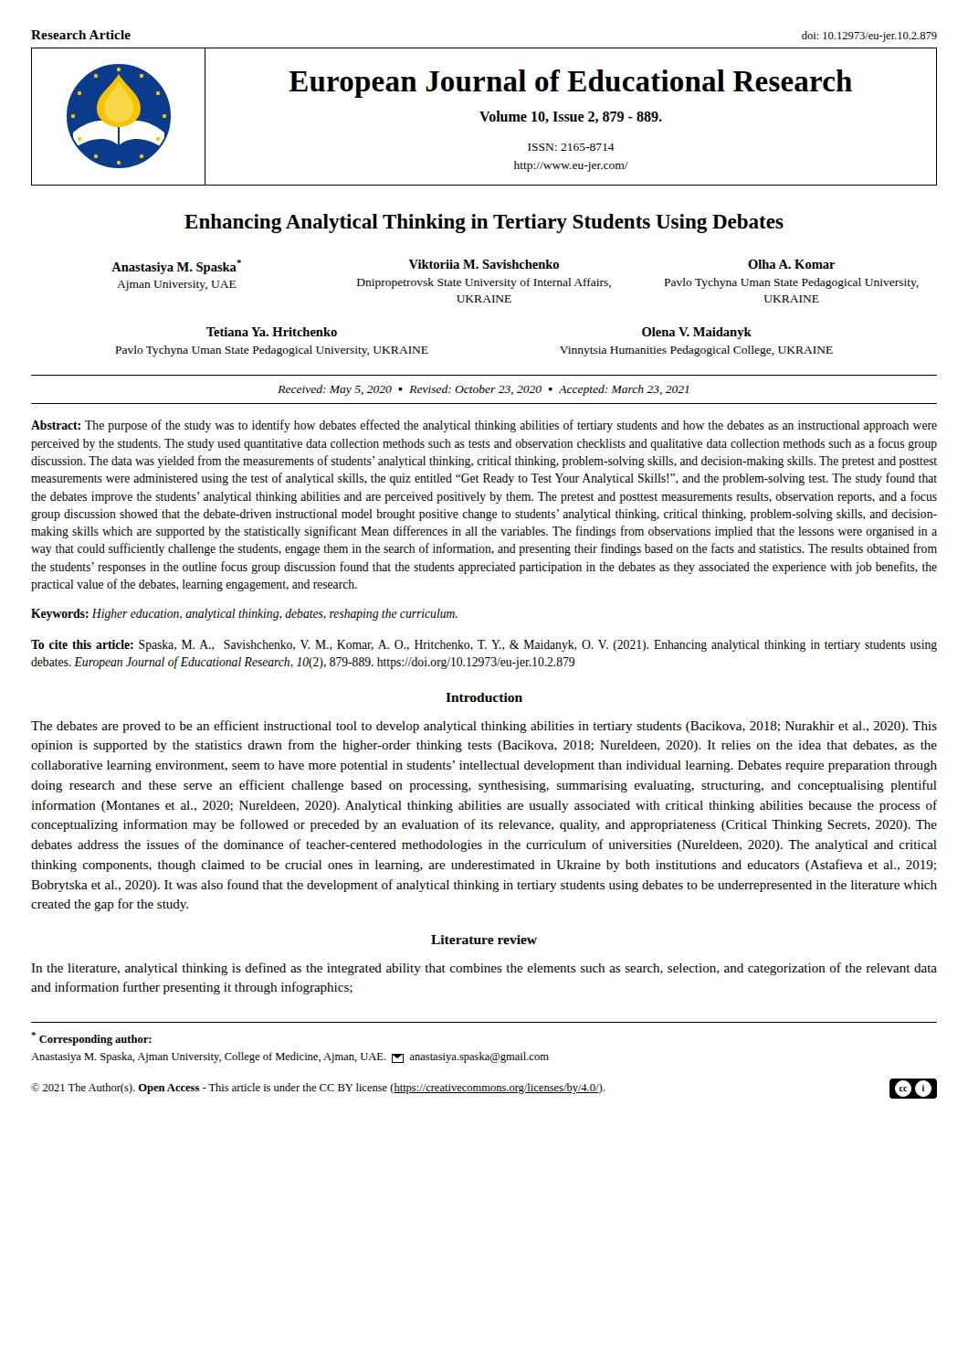Research Article
doi: 10.12973/eu-jer.10.2.879
European Journal of Educational Research
Volume 10, Issue 2, 879 - 889.
ISSN: 2165-8714
http://www.eu-jer.com/
Enhancing Analytical Thinking in Tertiary Students Using Debates
Anastasiya M. Spaska*
Ajman University, UAE
Viktoriia M. Savishchenko
Dnipropetrovsk State University of Internal Affairs, UKRAINE
Olha A. Komar
Pavlo Tychyna Uman State Pedagogical University, UKRAINE
Tetiana Ya. Hritchenko
Pavlo Tychyna Uman State Pedagogical University, UKRAINE
Olena V. Maidanyk
Vinnytsia Humanities Pedagogical College, UKRAINE
Received: May 5, 2020 ▪ Revised: October 23, 2020 ▪ Accepted: March 23, 2021
Abstract: The purpose of the study was to identify how debates effected the analytical thinking abilities of tertiary students and how the debates as an instructional approach were perceived by the students. The study used quantitative data collection methods such as tests and observation checklists and qualitative data collection methods such as a focus group discussion. The data was yielded from the measurements of students’ analytical thinking, critical thinking, problem-solving skills, and decision-making skills. The pretest and posttest measurements were administered using the test of analytical skills, the quiz entitled “Get Ready to Test Your Analytical Skills!”, and the problem-solving test. The study found that the debates improve the students’ analytical thinking abilities and are perceived positively by them. The pretest and posttest measurements results, observation reports, and a focus group discussion showed that the debate-driven instructional model brought positive change to students’ analytical thinking, critical thinking, problem-solving skills, and decision-making skills which are supported by the statistically significant Mean differences in all the variables. The findings from observations implied that the lessons were organised in a way that could sufficiently challenge the students, engage them in the search of information, and presenting their findings based on the facts and statistics. The results obtained from the students’ responses in the outline focus group discussion found that the students appreciated participation in the debates as they associated the experience with job benefits, the practical value of the debates, learning engagement, and research.
Keywords: Higher education, analytical thinking, debates, reshaping the curriculum.
To cite this article: Spaska, M. A., Savishchenko, V. M., Komar, A. O., Hritchenko, T. Y., & Maidanyk, O. V. (2021). Enhancing analytical thinking in tertiary students using debates. European Journal of Educational Research, 10(2), 879-889. https://doi.org/10.12973/eu-jer.10.2.879
Introduction
The debates are proved to be an efficient instructional tool to develop analytical thinking abilities in tertiary students (Bacikova, 2018; Nurakhir et al., 2020). This opinion is supported by the statistics drawn from the higher-order thinking tests (Bacikova, 2018; Nureldeen, 2020). It relies on the idea that debates, as the collaborative learning environment, seem to have more potential in students’ intellectual development than individual learning. Debates require preparation through doing research and these serve an efficient challenge based on processing, synthesising, summarising evaluating, structuring, and conceptualising plentiful information (Montanes et al., 2020; Nureldeen, 2020). Analytical thinking abilities are usually associated with critical thinking abilities because the process of conceptualizing information may be followed or preceded by an evaluation of its relevance, quality, and appropriateness (Critical Thinking Secrets, 2020). The debates address the issues of the dominance of teacher-centered methodologies in the curriculum of universities (Nureldeen, 2020). The analytical and critical thinking components, though claimed to be crucial ones in learning, are underestimated in Ukraine by both institutions and educators (Astafieva et al., 2019; Bobrytska et al., 2020). It was also found that the development of analytical thinking in tertiary students using debates to be underrepresented in the literature which created the gap for the study.
Literature review
In the literature, analytical thinking is defined as the integrated ability that combines the elements such as search, selection, and categorization of the relevant data and information further presenting it through infographics;
* Corresponding author:
Anastasiya M. Spaska, Ajman University, College of Medicine, Ajman, UAE. anastasiya.spaska@gmail.com
© 2021 The Author(s). Open Access - This article is under the CC BY license (https://creativecommons.org/licenses/by/4.0/).
cc i